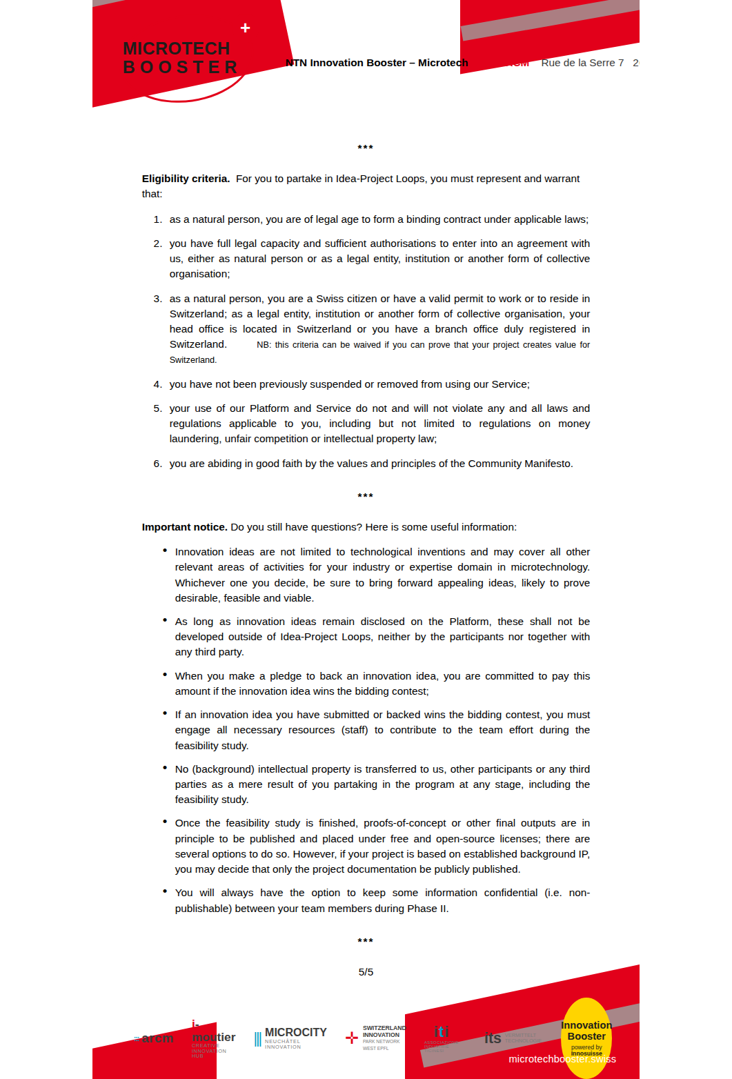+
MICROTECH
BOOSTER
NTN Innovation Booster – Microtech c/o ARCM Rue de la Serre 7 2610 Saint-Imier
***
Eligibility criteria. For you to partake in Idea-Project Loops, you must represent and warrant that:
as a natural person, you are of legal age to form a binding contract under applicable laws;
you have full legal capacity and sufficient authorisations to enter into an agreement with us, either as natural person or as a legal entity, institution or another form of collective organisation;
as a natural person, you are a Swiss citizen or have a valid permit to work or to reside in Switzerland; as a legal entity, institution or another form of collective organisation, your head office is located in Switzerland or you have a branch office duly registered in Switzerland. NB: this criteria can be waived if you can prove that your project creates value for Switzerland.
you have not been previously suspended or removed from using our Service;
your use of our Platform and Service do not and will not violate any and all laws and regulations applicable to you, including but not limited to regulations on money laundering, unfair competition or intellectual property law;
you are abiding in good faith by the values and principles of the Community Manifesto.
***
Important notice. Do you still have questions? Here is some useful information:
Innovation ideas are not limited to technological inventions and may cover all other relevant areas of activities for your industry or expertise domain in microtechnology. Whichever one you decide, be sure to bring forward appealing ideas, likely to prove desirable, feasible and viable.
As long as innovation ideas remain disclosed on the Platform, these shall not be developed outside of Idea-Project Loops, neither by the participants nor together with any third party.
When you make a pledge to back an innovation idea, you are committed to pay this amount if the innovation idea wins the bidding contest;
If an innovation idea you have submitted or backed wins the bidding contest, you must engage all necessary resources (staff) to contribute to the team effort during the feasibility study.
No (background) intellectual property is transferred to us, other participants or any third parties as a mere result of you partaking in the program at any stage, including the feasibility study.
Once the feasibility study is finished, proofs-of-concept or other final outputs are in principle to be published and placed under free and open-source licenses; there are several options to do so. However, if your project is based on established background IP, you may decide that only the project documentation be publicly published.
You will always have the option to keep some information confidential (i.e. non-publishable) between your team members during Phase II.
***
5/5
::: arcm
i-moutier
CREATIVE INNOVATION HUB
|||
MICROCITY
NEUCHÂTEL INNOVATION
✛
SWITZERLAND
INNOVATION
PARK NETWORK WEST EPFL
aiti
ASSOCIAZIONE INDUSTRIE TICINESI
its
VERMITTELT
TECHNOLOGIE.
Innovation
Booster
powered by
Innosuisse
microtechbooster.swiss